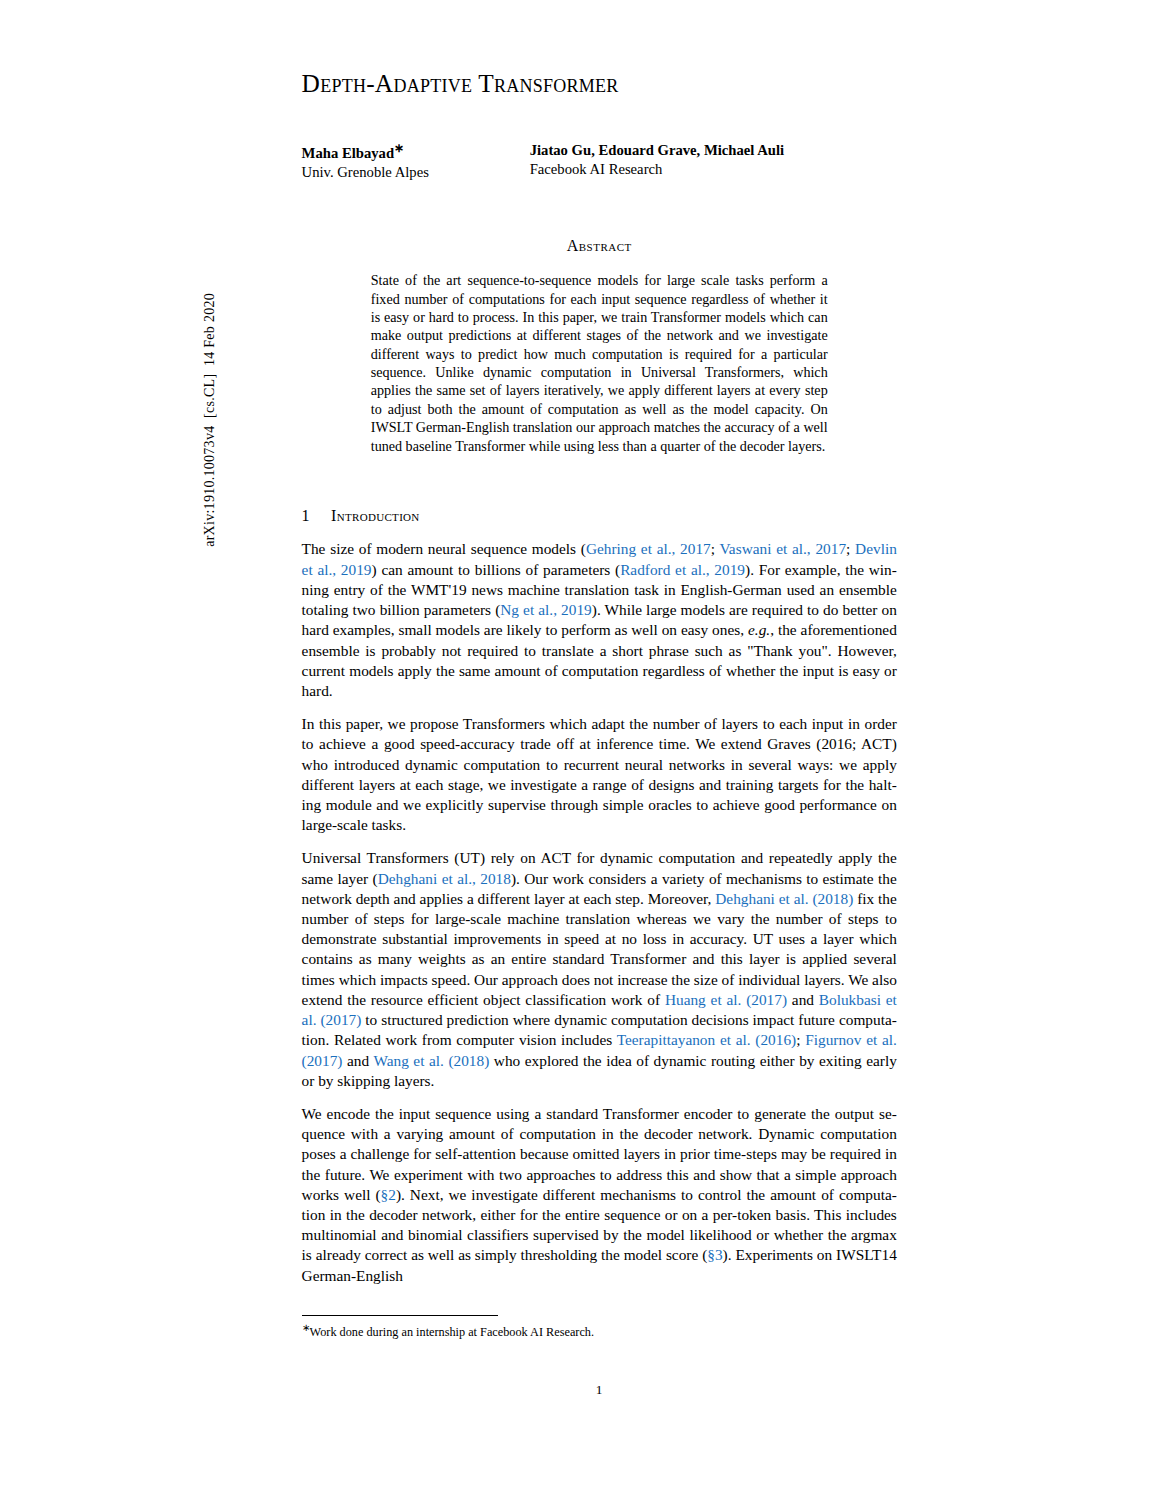arXiv:1910.10073v4 [cs.CL] 14 Feb 2020
Depth-Adaptive Transformer
Maha Elbayad∗
Univ. Grenoble Alpes
Jiatao Gu, Edouard Grave, Michael Auli
Facebook AI Research
Abstract
State of the art sequence-to-sequence models for large scale tasks perform a fixed number of computations for each input sequence regardless of whether it is easy or hard to process. In this paper, we train Transformer models which can make output predictions at different stages of the network and we investigate different ways to predict how much computation is required for a particular sequence. Unlike dynamic computation in Universal Transformers, which applies the same set of layers iteratively, we apply different layers at every step to adjust both the amount of computation as well as the model capacity. On IWSLT German-English translation our approach matches the accuracy of a well tuned baseline Transformer while using less than a quarter of the decoder layers.
1 Introduction
The size of modern neural sequence models (Gehring et al., 2017; Vaswani et al., 2017; Devlin et al., 2019) can amount to billions of parameters (Radford et al., 2019). For example, the winning entry of the WMT'19 news machine translation task in English-German used an ensemble totaling two billion parameters (Ng et al., 2019). While large models are required to do better on hard examples, small models are likely to perform as well on easy ones, e.g., the aforementioned ensemble is probably not required to translate a short phrase such as "Thank you". However, current models apply the same amount of computation regardless of whether the input is easy or hard.
In this paper, we propose Transformers which adapt the number of layers to each input in order to achieve a good speed-accuracy trade off at inference time. We extend Graves (2016; ACT) who introduced dynamic computation to recurrent neural networks in several ways: we apply different layers at each stage, we investigate a range of designs and training targets for the halting module and we explicitly supervise through simple oracles to achieve good performance on large-scale tasks.
Universal Transformers (UT) rely on ACT for dynamic computation and repeatedly apply the same layer (Dehghani et al., 2018). Our work considers a variety of mechanisms to estimate the network depth and applies a different layer at each step. Moreover, Dehghani et al. (2018) fix the number of steps for large-scale machine translation whereas we vary the number of steps to demonstrate substantial improvements in speed at no loss in accuracy. UT uses a layer which contains as many weights as an entire standard Transformer and this layer is applied several times which impacts speed. Our approach does not increase the size of individual layers. We also extend the resource efficient object classification work of Huang et al. (2017) and Bolukbasi et al. (2017) to structured prediction where dynamic computation decisions impact future computation. Related work from computer vision includes Teerapittayanon et al. (2016); Figurnov et al. (2017) and Wang et al. (2018) who explored the idea of dynamic routing either by exiting early or by skipping layers.
We encode the input sequence using a standard Transformer encoder to generate the output sequence with a varying amount of computation in the decoder network. Dynamic computation poses a challenge for self-attention because omitted layers in prior time-steps may be required in the future. We experiment with two approaches to address this and show that a simple approach works well (§2). Next, we investigate different mechanisms to control the amount of computation in the decoder network, either for the entire sequence or on a per-token basis. This includes multinomial and binomial classifiers supervised by the model likelihood or whether the argmax is already correct as well as simply thresholding the model score (§3). Experiments on IWSLT14 German-English
∗Work done during an internship at Facebook AI Research.
1